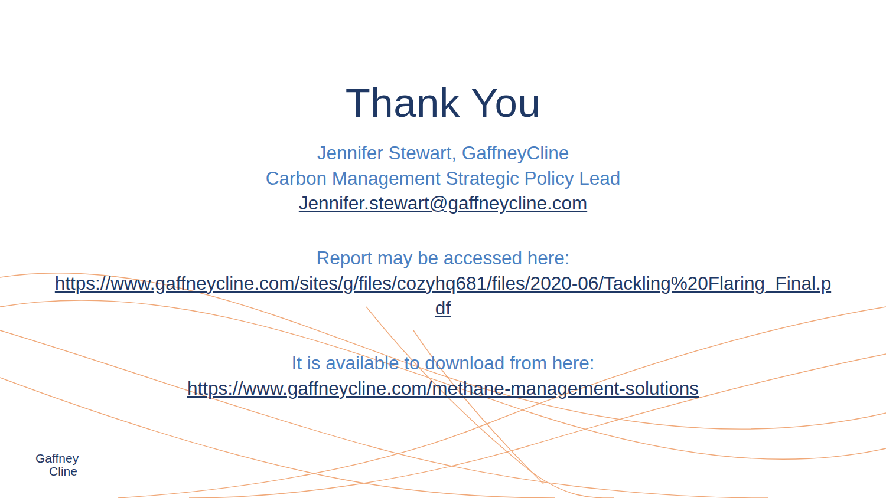Thank You
Jennifer Stewart, GaffneyCline
Carbon Management Strategic Policy Lead
Jennifer.stewart@gaffneycline.com
Report may be accessed here:
https://www.gaffneycline.com/sites/g/files/cozyhq681/files/2020-06/Tackling%20Flaring_Final.pdf
It is available to download from here:
https://www.gaffneycline.com/methane-management-solutions
Gaffney Cline